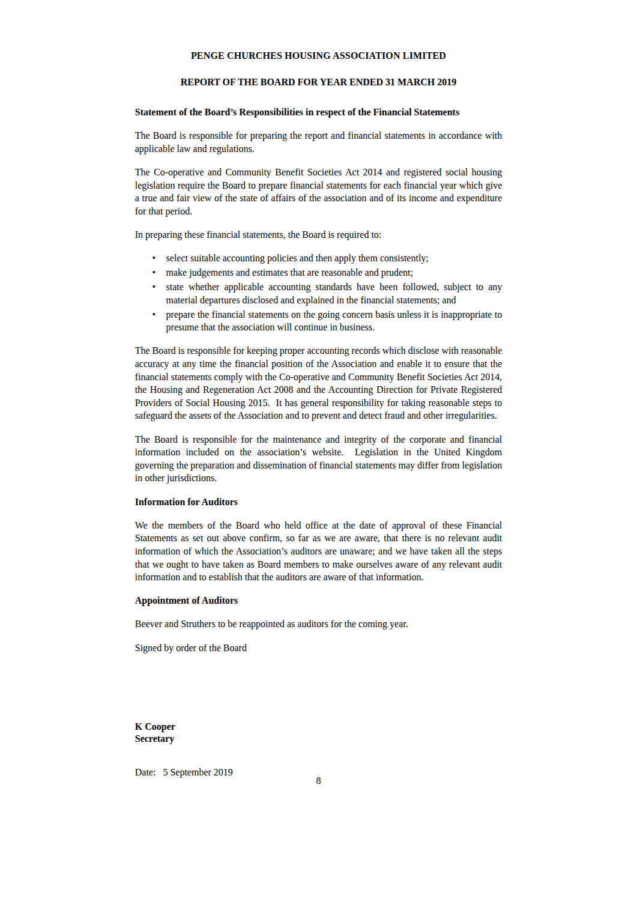PENGE CHURCHES HOUSING ASSOCIATION LIMITED
REPORT OF THE BOARD FOR YEAR ENDED 31 MARCH 2019
Statement of the Board’s Responsibilities in respect of the Financial Statements
The Board is responsible for preparing the report and financial statements in accordance with applicable law and regulations.
The Co-operative and Community Benefit Societies Act 2014 and registered social housing legislation require the Board to prepare financial statements for each financial year which give a true and fair view of the state of affairs of the association and of its income and expenditure for that period.
In preparing these financial statements, the Board is required to:
select suitable accounting policies and then apply them consistently;
make judgements and estimates that are reasonable and prudent;
state whether applicable accounting standards have been followed, subject to any material departures disclosed and explained in the financial statements; and
prepare the financial statements on the going concern basis unless it is inappropriate to presume that the association will continue in business.
The Board is responsible for keeping proper accounting records which disclose with reasonable accuracy at any time the financial position of the Association and enable it to ensure that the financial statements comply with the Co-operative and Community Benefit Societies Act 2014, the Housing and Regeneration Act 2008 and the Accounting Direction for Private Registered Providers of Social Housing 2015. It has general responsibility for taking reasonable steps to safeguard the assets of the Association and to prevent and detect fraud and other irregularities.
The Board is responsible for the maintenance and integrity of the corporate and financial information included on the association’s website. Legislation in the United Kingdom governing the preparation and dissemination of financial statements may differ from legislation in other jurisdictions.
Information for Auditors
We the members of the Board who held office at the date of approval of these Financial Statements as set out above confirm, so far as we are aware, that there is no relevant audit information of which the Association’s auditors are unaware; and we have taken all the steps that we ought to have taken as Board members to make ourselves aware of any relevant audit information and to establish that the auditors are aware of that information.
Appointment of Auditors
Beever and Struthers to be reappointed as auditors for the coming year.
Signed by order of the Board
K Cooper
Secretary
Date: 5 September 2019
8